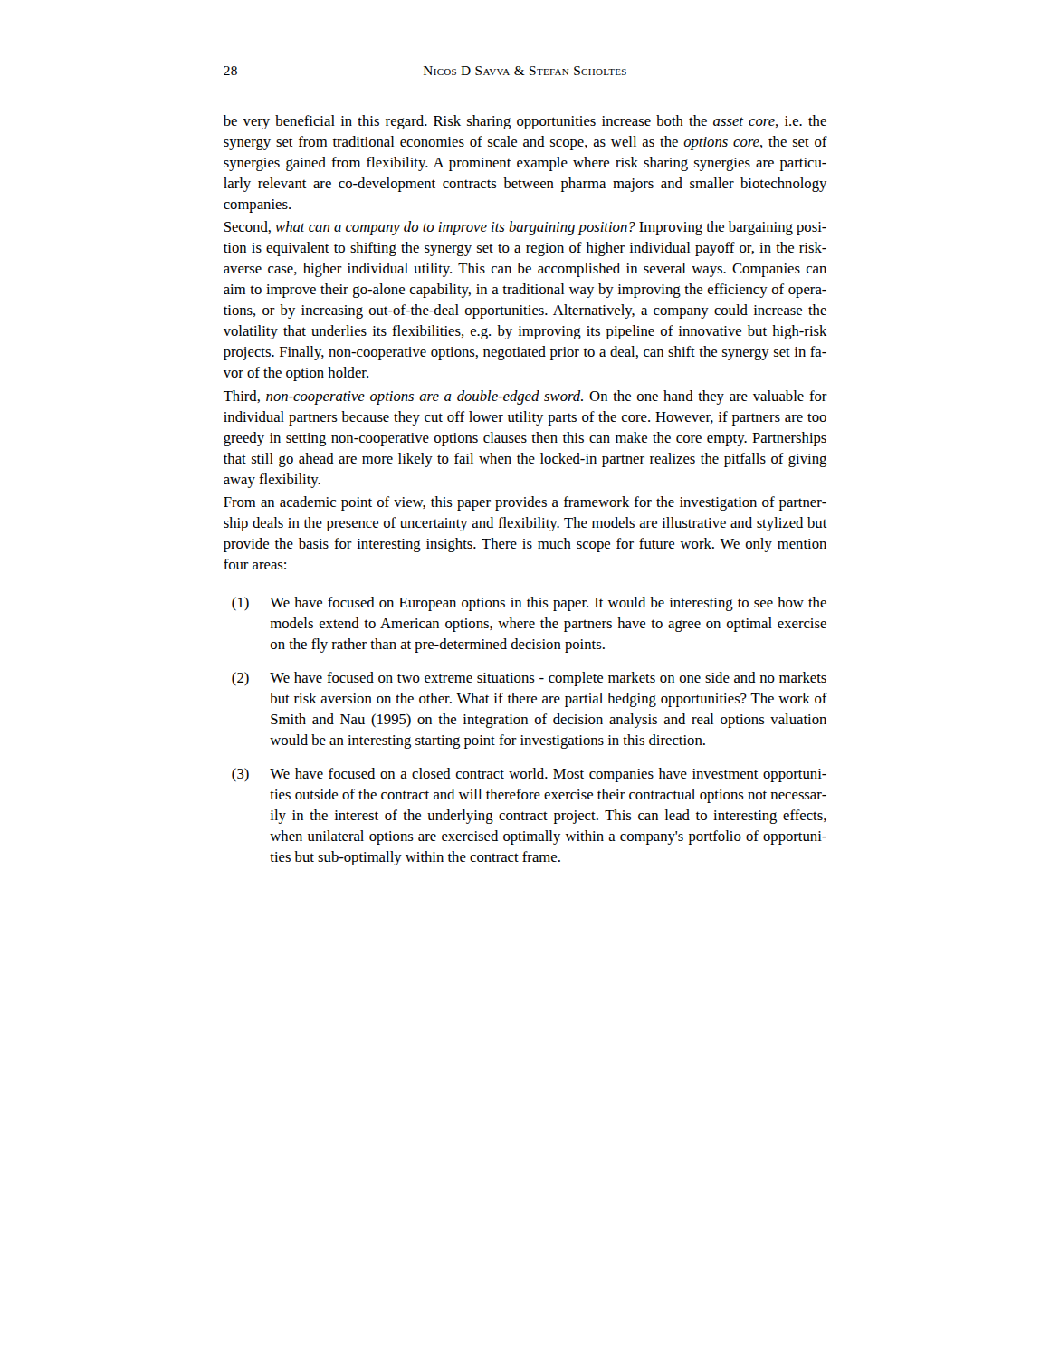28 Nicos D Savva & Stefan Scholtes 28
be very beneficial in this regard. Risk sharing opportunities increase both the asset core, i.e. the synergy set from traditional economies of scale and scope, as well as the options core, the set of synergies gained from flexibility. A prominent example where risk sharing synergies are particularly relevant are co-development contracts between pharma majors and smaller biotechnology companies.
Second, what can a company do to improve its bargaining position? Improving the bargaining position is equivalent to shifting the synergy set to a region of higher individual payoff or, in the risk-averse case, higher individual utility. This can be accomplished in several ways. Companies can aim to improve their go-alone capability, in a traditional way by improving the efficiency of operations, or by increasing out-of-the-deal opportunities. Alternatively, a company could increase the volatility that underlies its flexibilities, e.g. by improving its pipeline of innovative but high-risk projects. Finally, non-cooperative options, negotiated prior to a deal, can shift the synergy set in favor of the option holder.
Third, non-cooperative options are a double-edged sword. On the one hand they are valuable for individual partners because they cut off lower utility parts of the core. However, if partners are too greedy in setting non-cooperative options clauses then this can make the core empty. Partnerships that still go ahead are more likely to fail when the locked-in partner realizes the pitfalls of giving away flexibility.
From an academic point of view, this paper provides a framework for the investigation of partnership deals in the presence of uncertainty and flexibility. The models are illustrative and stylized but provide the basis for interesting insights. There is much scope for future work. We only mention four areas:
We have focused on European options in this paper. It would be interesting to see how the models extend to American options, where the partners have to agree on optimal exercise on the fly rather than at pre-determined decision points.
We have focused on two extreme situations - complete markets on one side and no markets but risk aversion on the other. What if there are partial hedging opportunities? The work of Smith and Nau (1995) on the integration of decision analysis and real options valuation would be an interesting starting point for investigations in this direction.
We have focused on a closed contract world. Most companies have investment opportunities outside of the contract and will therefore exercise their contractual options not necessarily in the interest of the underlying contract project. This can lead to interesting effects, when unilateral options are exercised optimally within a company's portfolio of opportunities but sub-optimally within the contract frame.